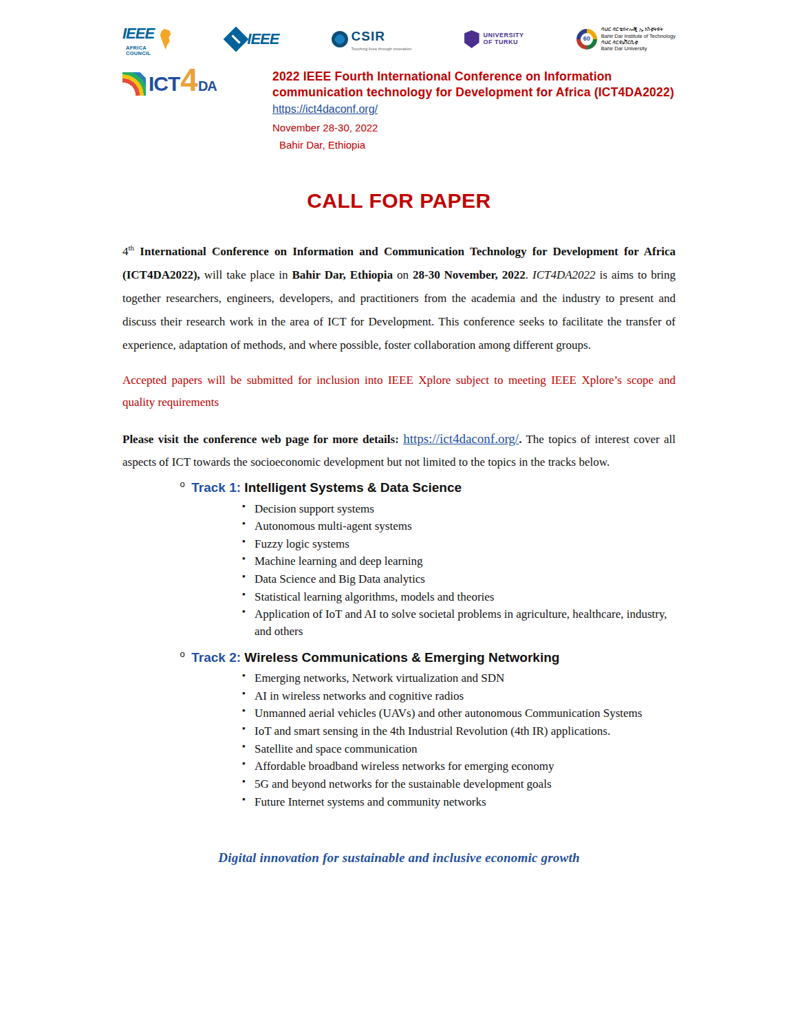IEEE Africa
Council
IEEE
CSIR Touching lives through innovation
UNIVERSITY
OF TURKU
ባህር ዳር ቴክኖሎጂ ኢንስቲትዩት
Bahir Dar Institute of Technology
ባህር ዳር ዩኒቨርሲቲ
Bahir Dar University
ICT 4 DA
2022 IEEE Fourth International Conference on Information communication technology for Development for Africa (ICT4DA2022)
https://ict4daconf.org/
November 28-30, 2022
Bahir Dar, Ethiopia
CALL FOR PAPER
4th International Conference on Information and Communication Technology for Development for Africa (ICT4DA2022), will take place in Bahir Dar, Ethiopia on 28-30 November, 2022. ICT4DA2022 is aims to bring together researchers, engineers, developers, and practitioners from the academia and the industry to present and discuss their research work in the area of ICT for Development. This conference seeks to facilitate the transfer of experience, adaptation of methods, and where possible, foster collaboration among different groups.
Accepted papers will be submitted for inclusion into IEEE Xplore subject to meeting IEEE Xplore’s scope and quality requirements
Please visit the conference web page for more details: https://ict4daconf.org/. The topics of interest cover all aspects of ICT towards the socioeconomic development but not limited to the topics in the tracks below.
o Track 1: Intelligent Systems & Data Science
Decision support systems
Autonomous multi-agent systems
Fuzzy logic systems
Machine learning and deep learning
Data Science and Big Data analytics
Statistical learning algorithms, models and theories
Application of IoT and AI to solve societal problems in agriculture, healthcare, industry, and others
o Track 2: Wireless Communications & Emerging Networking
Emerging networks, Network virtualization and SDN
AI in wireless networks and cognitive radios
Unmanned aerial vehicles (UAVs) and other autonomous Communication Systems
IoT and smart sensing in the 4th Industrial Revolution (4th IR) applications.
Satellite and space communication
Affordable broadband wireless networks for emerging economy
5G and beyond networks for the sustainable development goals
Future Internet systems and community networks
Digital innovation for sustainable and inclusive economic growth